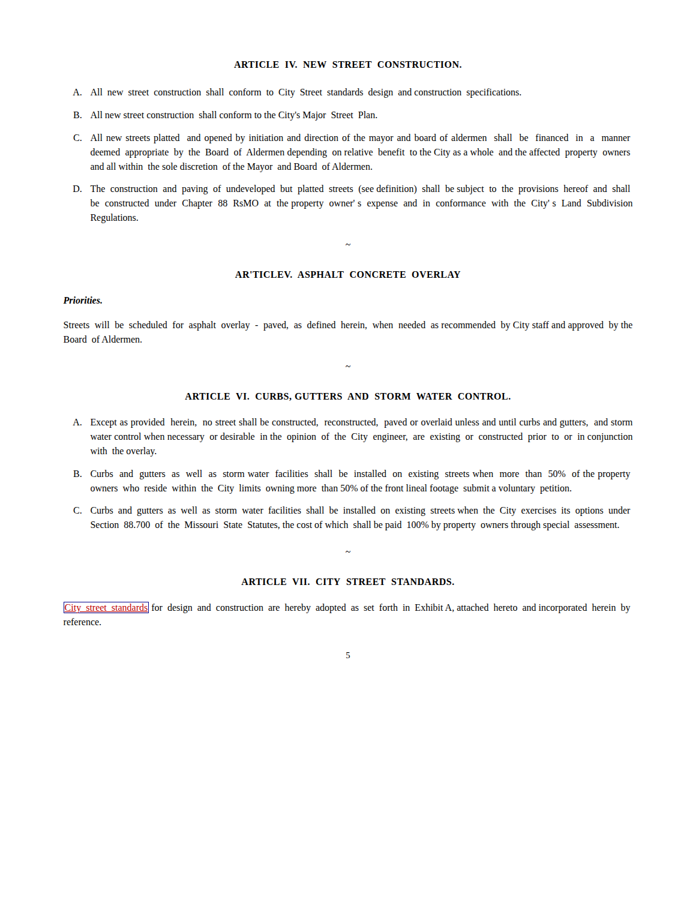ARTICLE IV. NEW STREET CONSTRUCTION.
All new street construction shall conform to City Street standards design and construction specifications.
All new street construction shall conform to the City's Major Street Plan.
All new streets platted and opened by initiation and direction of the mayor and board of aldermen shall be financed in a manner deemed appropriate by the Board of Aldermen depending on relative benefit to the City as a whole and the affected property owners and all within the sole discretion of the Mayor and Board of Aldermen.
The construction and paving of undeveloped but platted streets (see definition) shall be subject to the provisions hereof and shall be constructed under Chapter 88 RsMO at the property owner' s expense and in conformance with the City' s Land Subdivision Regulations.
~
AR'TICLEV. ASPHALT CONCRETE OVERLAY
Priorities.
Streets will be scheduled for asphalt overlay - paved, as defined herein, when needed as recommended by City staff and approved by the Board of Aldermen.
~
ARTICLE VI. CURBS, GUTTERS AND STORM WATER CONTROL.
Except as provided herein, no street shall be constructed, reconstructed, paved or overlaid unless and until curbs and gutters, and storm water control when necessary or desirable in the opinion of the City engineer, are existing or constructed prior to or in conjunction with the overlay.
Curbs and gutters as well as storm water facilities shall be installed on existing streets when more than 50% of the property owners who reside within the City limits owning more than 50% of the front lineal footage submit a voluntary petition.
Curbs and gutters as well as storm water facilities shall be installed on existing streets when the City exercises its options under Section 88.700 of the Missouri State Statutes, the cost of which shall be paid 100% by property owners through special assessment.
~
ARTICLE VII. CITY STREET STANDARDS.
City street standards for design and construction are hereby adopted as set forth in Exhibit A, attached hereto and incorporated herein by reference.
5